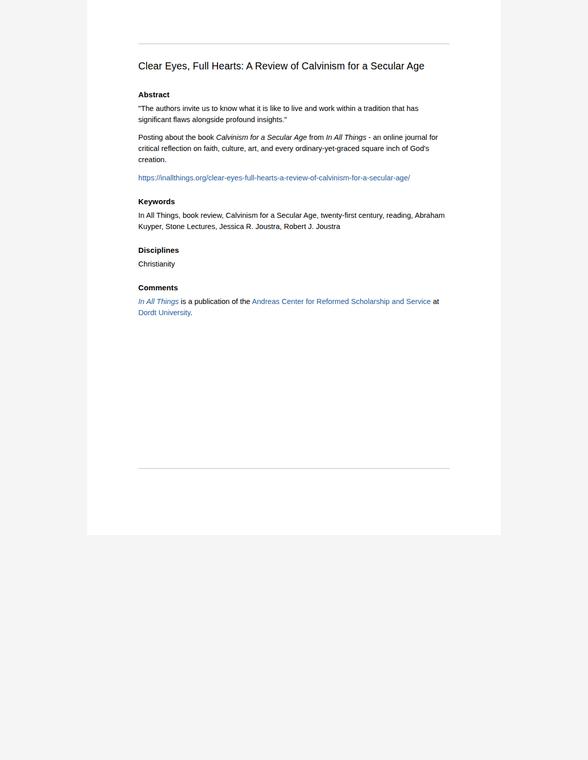Clear Eyes, Full Hearts: A Review of Calvinism for a Secular Age
Abstract
"The authors invite us to know what it is like to live and work within a tradition that has significant flaws alongside profound insights."
Posting about the book Calvinism for a Secular Age from In All Things - an online journal for critical reflection on faith, culture, art, and every ordinary-yet-graced square inch of God's creation.
https://inallthings.org/clear-eyes-full-hearts-a-review-of-calvinism-for-a-secular-age/
Keywords
In All Things, book review, Calvinism for a Secular Age, twenty-first century, reading, Abraham Kuyper, Stone Lectures, Jessica R. Joustra, Robert J. Joustra
Disciplines
Christianity
Comments
In All Things is a publication of the Andreas Center for Reformed Scholarship and Service at Dordt University.